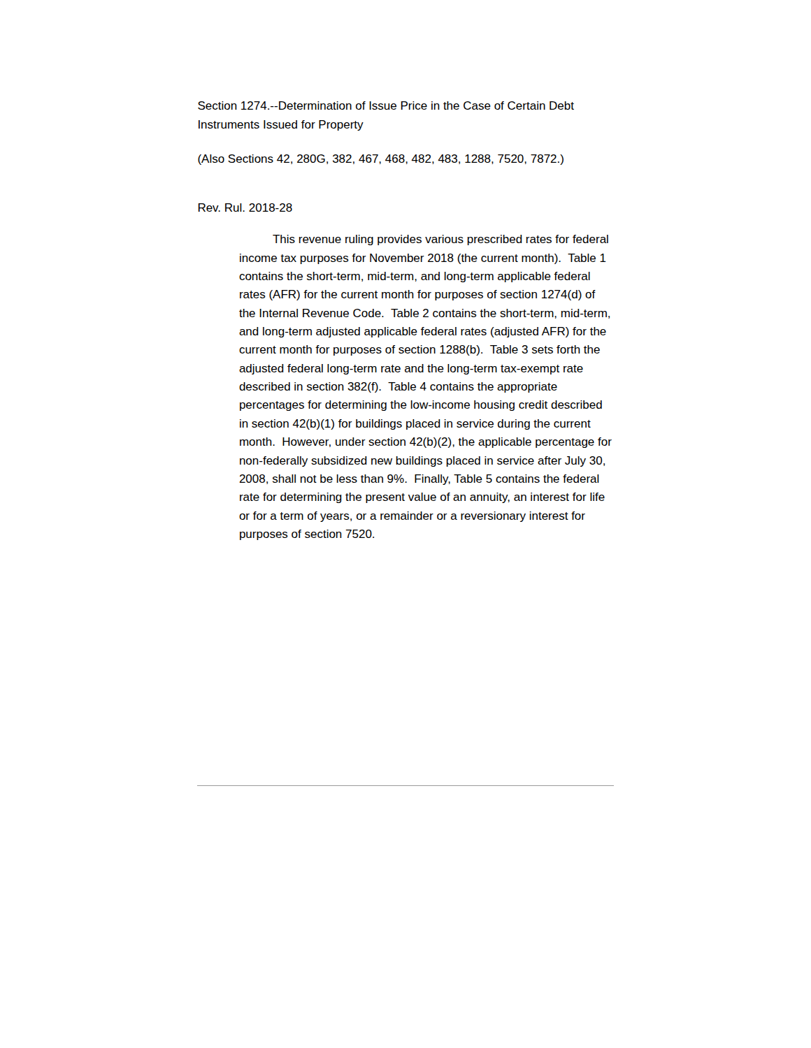Section 1274.--Determination of Issue Price in the Case of Certain Debt Instruments Issued for Property
(Also Sections 42, 280G, 382, 467, 468, 482, 483, 1288, 7520, 7872.)
Rev. Rul. 2018-28
This revenue ruling provides various prescribed rates for federal income tax purposes for November 2018 (the current month). Table 1 contains the short-term, mid-term, and long-term applicable federal rates (AFR) for the current month for purposes of section 1274(d) of the Internal Revenue Code. Table 2 contains the short-term, mid-term, and long-term adjusted applicable federal rates (adjusted AFR) for the current month for purposes of section 1288(b). Table 3 sets forth the adjusted federal long-term rate and the long-term tax-exempt rate described in section 382(f). Table 4 contains the appropriate percentages for determining the low-income housing credit described in section 42(b)(1) for buildings placed in service during the current month. However, under section 42(b)(2), the applicable percentage for non-federally subsidized new buildings placed in service after July 30, 2008, shall not be less than 9%. Finally, Table 5 contains the federal rate for determining the present value of an annuity, an interest for life or for a term of years, or a remainder or a reversionary interest for purposes of section 7520.